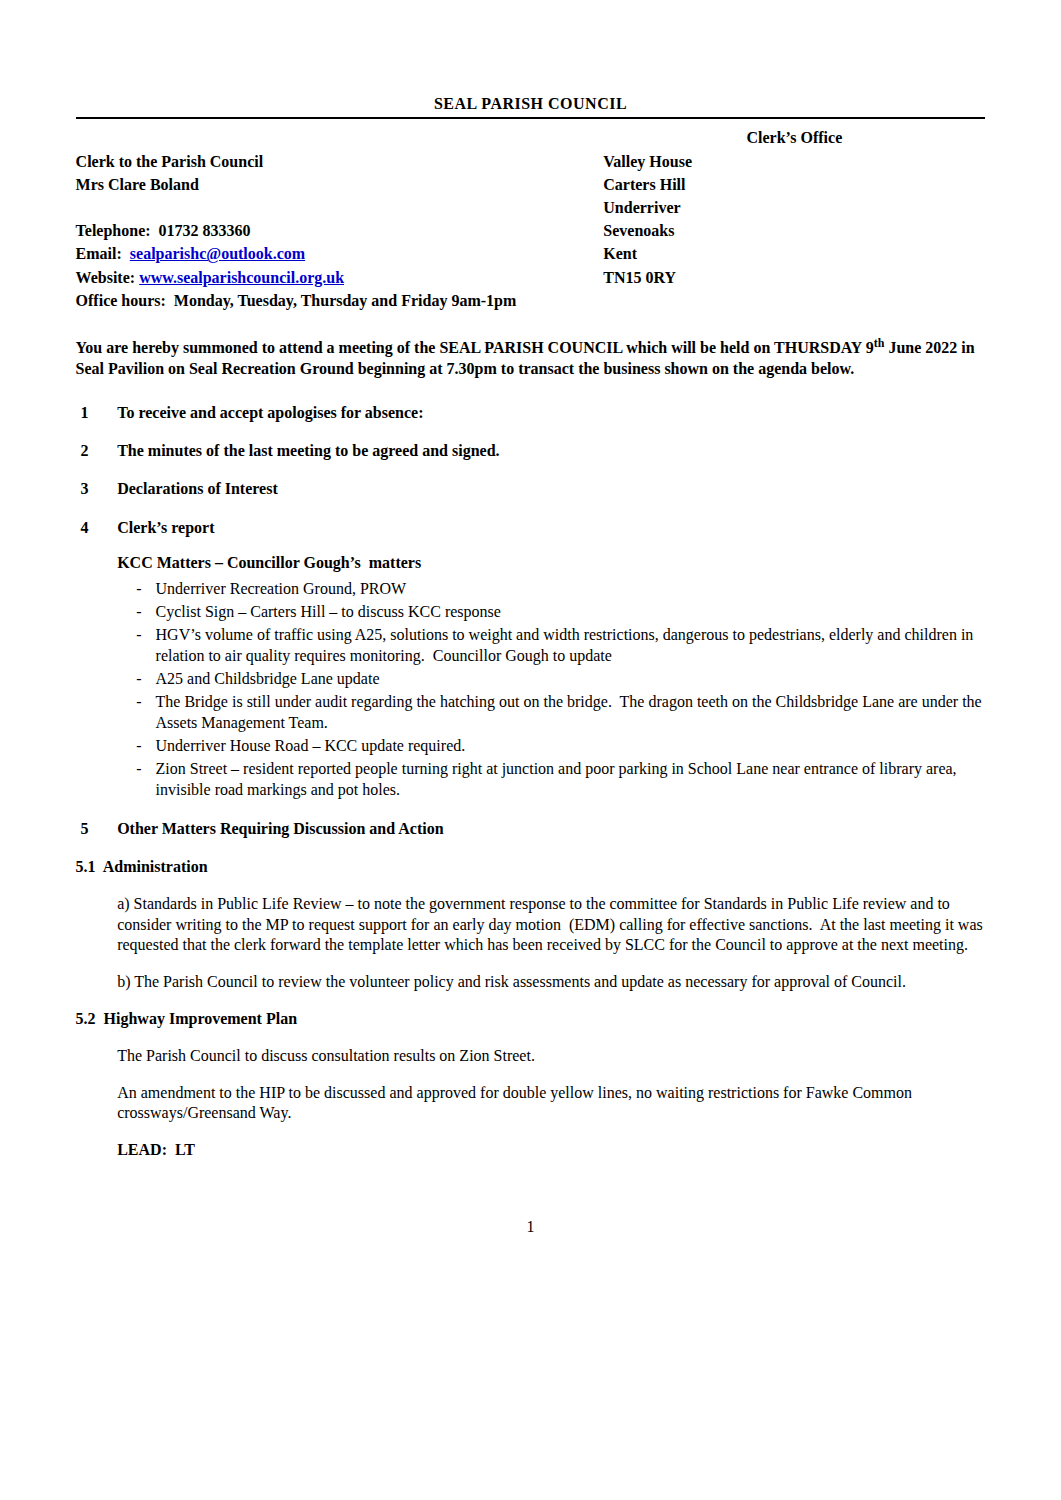SEAL PARISH COUNCIL
| | Clerk’s Office |
| Clerk to the Parish Council | Valley House |
| Mrs Clare Boland | Carters Hill |
| | Underriver |
| Telephone: 01732 833360 | Sevenoaks |
| Email: sealparishc@outlook.com | Kent |
| Website: www.sealparishcouncil.org.uk | TN15 0RY |
| Office hours: Monday, Tuesday, Thursday and Friday 9am-1pm |
You are hereby summoned to attend a meeting of the SEAL PARISH COUNCIL which will be held on THURSDAY 9th June 2022 in Seal Pavilion on Seal Recreation Ground beginning at 7.30pm to transact the business shown on the agenda below.
To receive and accept apologises for absence:
The minutes of the last meeting to be agreed and signed.
Declarations of Interest
Clerk’s report
KCC Matters – Councillor Gough’s matters
Underriver Recreation Ground, PROW
Cyclist Sign – Carters Hill – to discuss KCC response
HGV’s volume of traffic using A25, solutions to weight and width restrictions, dangerous to pedestrians, elderly and children in relation to air quality requires monitoring. Councillor Gough to update
A25 and Childsbridge Lane update
The Bridge is still under audit regarding the hatching out on the bridge. The dragon teeth on the Childsbridge Lane are under the Assets Management Team.
Underriver House Road – KCC update required.
Zion Street – resident reported people turning right at junction and poor parking in School Lane near entrance of library area, invisible road markings and pot holes.
Other Matters Requiring Discussion and Action
5.1 Administration
a) Standards in Public Life Review – to note the government response to the committee for Standards in Public Life review and to consider writing to the MP to request support for an early day motion (EDM) calling for effective sanctions. At the last meeting it was requested that the clerk forward the template letter which has been received by SLCC for the Council to approve at the next meeting.
b) The Parish Council to review the volunteer policy and risk assessments and update as necessary for approval of Council.
5.2 Highway Improvement Plan
The Parish Council to discuss consultation results on Zion Street.
An amendment to the HIP to be discussed and approved for double yellow lines, no waiting restrictions for Fawke Common crossways/Greensand Way.
LEAD: LT
1